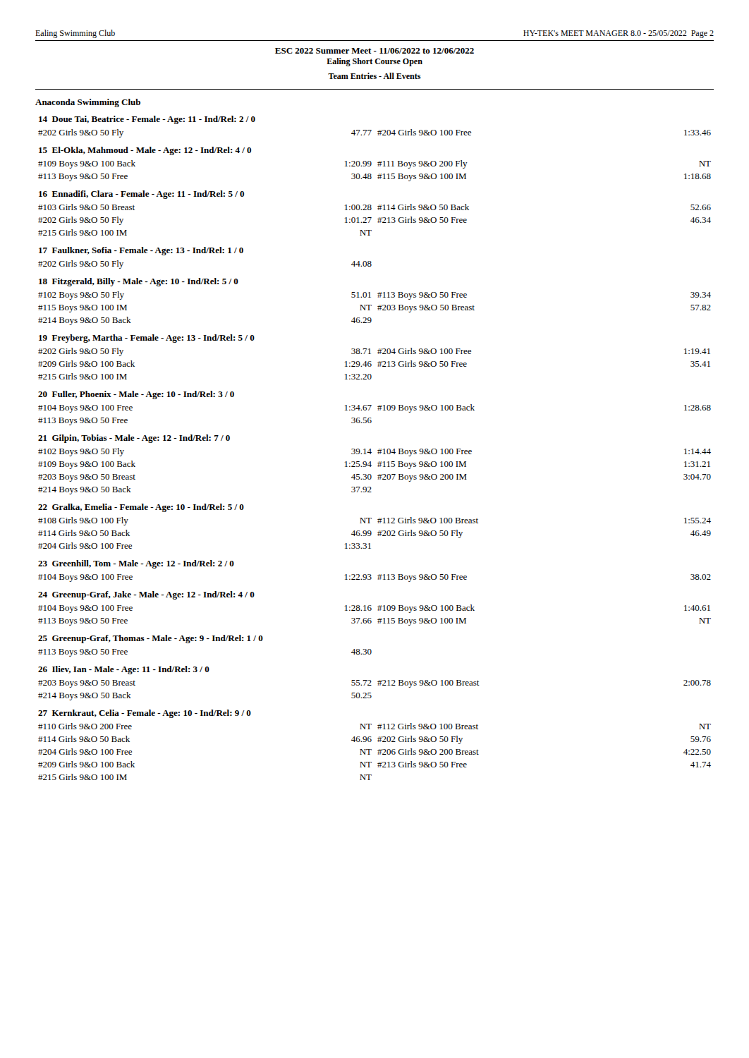Ealing Swimming Club HY-TEK's MEET MANAGER 8.0 - 25/05/2022 Page 2
ESC 2022 Summer Meet - 11/06/2022 to 12/06/2022
Ealing Short Course Open
Team Entries - All Events
Anaconda Swimming Club
14 Doue Tai, Beatrice - Female - Age: 11 - Ind/Rel: 2 / 0
| #202 Girls 9&O 50 Fly | 47.77 | #204 Girls 9&O 100 Free | 1:33.46 |
15 El-Okla, Mahmoud - Male - Age: 12 - Ind/Rel: 4 / 0
| #109 Boys 9&O 100 Back | 1:20.99 | #111 Boys 9&O 200 Fly | NT |
| #113 Boys 9&O 50 Free | 30.48 | #115 Boys 9&O 100 IM | 1:18.68 |
16 Ennadifi, Clara - Female - Age: 11 - Ind/Rel: 5 / 0
| #103 Girls 9&O 50 Breast | 1:00.28 | #114 Girls 9&O 50 Back | 52.66 |
| #202 Girls 9&O 50 Fly | 1:01.27 | #213 Girls 9&O 50 Free | 46.34 |
| #215 Girls 9&O 100 IM | NT | | |
17 Faulkner, Sofia - Female - Age: 13 - Ind/Rel: 1 / 0
| #202 Girls 9&O 50 Fly | 44.08 | | |
18 Fitzgerald, Billy - Male - Age: 10 - Ind/Rel: 5 / 0
| #102 Boys 9&O 50 Fly | 51.01 | #113 Boys 9&O 50 Free | 39.34 |
| #115 Boys 9&O 100 IM | NT | #203 Boys 9&O 50 Breast | 57.82 |
| #214 Boys 9&O 50 Back | 46.29 | | |
19 Freyberg, Martha - Female - Age: 13 - Ind/Rel: 5 / 0
| #202 Girls 9&O 50 Fly | 38.71 | #204 Girls 9&O 100 Free | 1:19.41 |
| #209 Girls 9&O 100 Back | 1:29.46 | #213 Girls 9&O 50 Free | 35.41 |
| #215 Girls 9&O 100 IM | 1:32.20 | | |
20 Fuller, Phoenix - Male - Age: 10 - Ind/Rel: 3 / 0
| #104 Boys 9&O 100 Free | 1:34.67 | #109 Boys 9&O 100 Back | 1:28.68 |
| #113 Boys 9&O 50 Free | 36.56 | | |
21 Gilpin, Tobias - Male - Age: 12 - Ind/Rel: 7 / 0
| #102 Boys 9&O 50 Fly | 39.14 | #104 Boys 9&O 100 Free | 1:14.44 |
| #109 Boys 9&O 100 Back | 1:25.94 | #115 Boys 9&O 100 IM | 1:31.21 |
| #203 Boys 9&O 50 Breast | 45.30 | #207 Boys 9&O 200 IM | 3:04.70 |
| #214 Boys 9&O 50 Back | 37.92 | | |
22 Gralka, Emelia - Female - Age: 10 - Ind/Rel: 5 / 0
| #108 Girls 9&O 100 Fly | NT | #112 Girls 9&O 100 Breast | 1:55.24 |
| #114 Girls 9&O 50 Back | 46.99 | #202 Girls 9&O 50 Fly | 46.49 |
| #204 Girls 9&O 100 Free | 1:33.31 | | |
23 Greenhill, Tom - Male - Age: 12 - Ind/Rel: 2 / 0
| #104 Boys 9&O 100 Free | 1:22.93 | #113 Boys 9&O 50 Free | 38.02 |
24 Greenup-Graf, Jake - Male - Age: 12 - Ind/Rel: 4 / 0
| #104 Boys 9&O 100 Free | 1:28.16 | #109 Boys 9&O 100 Back | 1:40.61 |
| #113 Boys 9&O 50 Free | 37.66 | #115 Boys 9&O 100 IM | NT |
25 Greenup-Graf, Thomas - Male - Age: 9 - Ind/Rel: 1 / 0
| #113 Boys 9&O 50 Free | 48.30 | | |
26 Iliev, Ian - Male - Age: 11 - Ind/Rel: 3 / 0
| #203 Boys 9&O 50 Breast | 55.72 | #212 Boys 9&O 100 Breast | 2:00.78 |
| #214 Boys 9&O 50 Back | 50.25 | | |
27 Kernkraut, Celia - Female - Age: 10 - Ind/Rel: 9 / 0
| #110 Girls 9&O 200 Free | NT | #112 Girls 9&O 100 Breast | NT |
| #114 Girls 9&O 50 Back | 46.96 | #202 Girls 9&O 50 Fly | 59.76 |
| #204 Girls 9&O 100 Free | NT | #206 Girls 9&O 200 Breast | 4:22.50 |
| #209 Girls 9&O 100 Back | NT | #213 Girls 9&O 50 Free | 41.74 |
| #215 Girls 9&O 100 IM | NT | | |